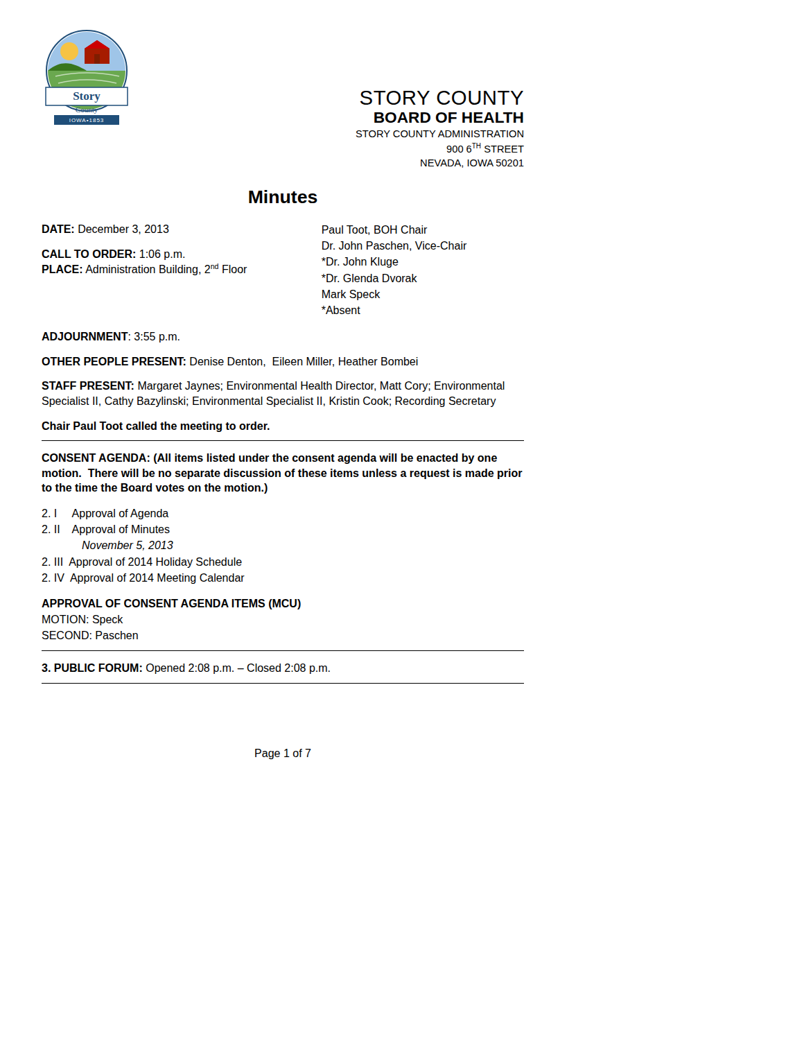Story County IOWA•1853
STORY COUNTY
BOARD OF HEALTH
STORY COUNTY ADMINISTRATION
900 6TH STREET
NEVADA, IOWA 50201
Minutes
| DATE: December 3, 2013 CALL TO ORDER: 1:06 p.m. PLACE: Administration Building, 2 nd Floor | Paul Toot, BOH Chair Dr. John Paschen, Vice-Chair *Dr. John Kluge *Dr. Glenda Dvorak Mark Speck *Absent |
ADJOURNMENT: 3:55 p.m.
OTHER PEOPLE PRESENT: Denise Denton, Eileen Miller, Heather Bombei
STAFF PRESENT: Margaret Jaynes; Environmental Health Director, Matt Cory; Environmental Specialist II, Cathy Bazylinski; Environmental Specialist II, Kristin Cook; Recording Secretary
Chair Paul Toot called the meeting to order.
CONSENT AGENDA: (All items listed under the consent agenda will be enacted by one motion. There will be no separate discussion of these items unless a request is made prior to the time the Board votes on the motion.)
2. I Approval of Agenda
2. II Approval of Minutes
November 5, 2013
2. III Approval of 2014 Holiday Schedule
2. IV Approval of 2014 Meeting Calendar
APPROVAL OF CONSENT AGENDA ITEMS (MCU)
MOTION: Speck
SECOND: Paschen
3. PUBLIC FORUM: Opened 2:08 p.m. – Closed 2:08 p.m.
Page 1 of 7